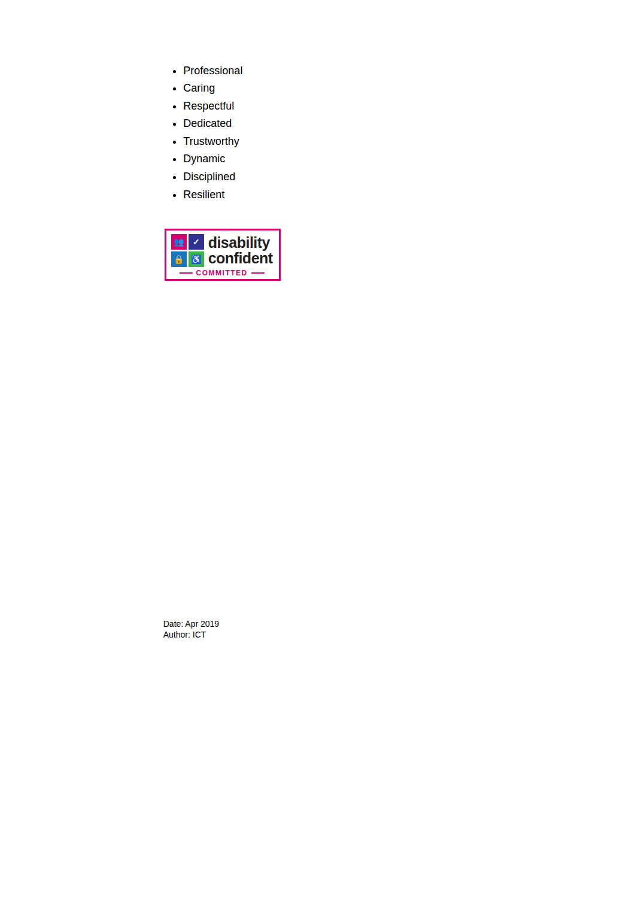Professional
Caring
Respectful
Dedicated
Trustworthy
Dynamic
Disciplined
Resilient
👥
✓
🔒
♿
disability confident
COMMITTED
Date: Apr 2019
Author: ICT